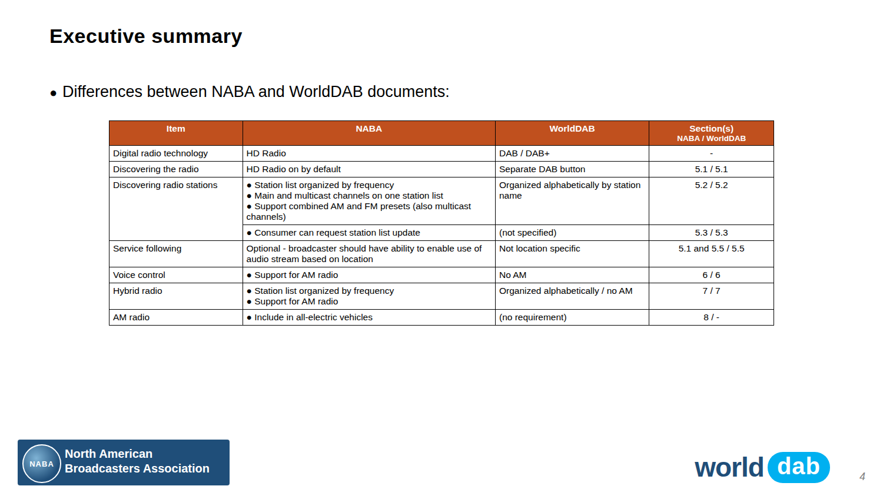Executive summary
●Differences between NABA and WorldDAB documents:
| Item | NABA | WorldDAB | Section(s) NABA / WorldDAB |
| --- | --- | --- | --- |
| Digital radio technology | HD Radio | DAB / DAB+ | - |
| Discovering the radio | HD Radio on by default | Separate DAB button | 5.1 / 5.1 |
| Discovering radio stations | ● Station list organized by frequency ● Main and multicast channels on one station list ● Support combined AM and FM presets (also multicast channels) | Organized alphabetically by station name | 5.2 / 5.2 |
| ● Consumer can request station list update | (not specified) | 5.3 / 5.3 |
| Service following | Optional - broadcaster should have ability to enable use of audio stream based on location | Not location specific | 5.1 and 5.5 / 5.5 |
| Voice control | ● Support for AM radio | No AM | 6 / 6 |
| Hybrid radio | ● Station list organized by frequency ● Support for AM radio | Organized alphabetically / no AM | 7 / 7 |
| AM radio | ● Include in all-electric vehicles | (no requirement) | 8 / - |
NABA
North American
Broadcasters Association
world dab
4